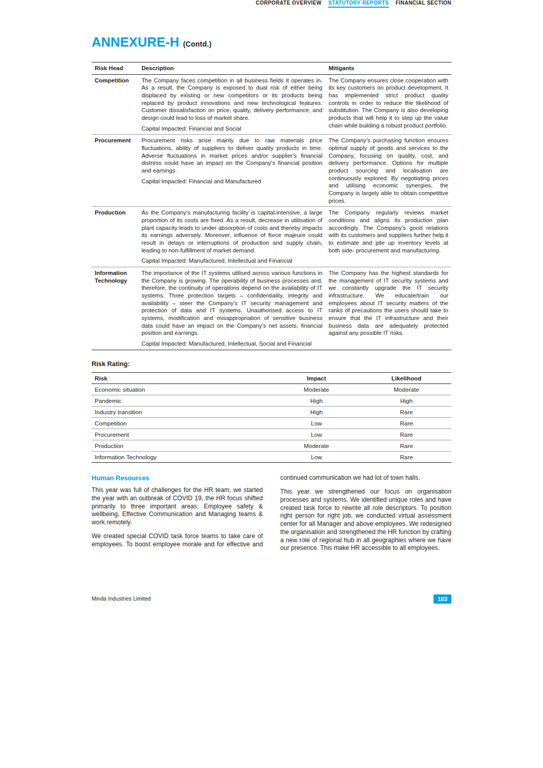CORPORATE OVERVIEW STATUTORY REPORTS FINANCIAL SECTION
ANNEXURE-H (Contd.)
| Risk Head | Description | Mitigants |
| --- | --- | --- |
| Competition | The Company faces competition in all business fields it operates in. As a result, the Company is exposed to dual risk of either being displaced by existing or new competitors or its products being replaced by product innovations and new technological features. Customer dissatisfaction on price, quality, delivery performance, and design could lead to loss of market share. Capital Impacted: Financial and Social | The Company ensures close cooperation with its key customers on product development. It has implemented strict product quality controls in order to reduce the likelihood of substitution. The Company is also developing products that will help it to step up the value chain while building a robust product portfolio. |
| Procurement | Procurement risks arise mainly due to raw materials price fluctuations, ability of suppliers to deliver quality products in time. Adverse fluctuations in market prices and/or supplier's financial distress could have an impact on the Company's financial position and earnings. Capital Impacted: Financial and Manufactured | The Company's purchasing function ensures optimal supply of goods and services to the Company, focusing on quality, cost, and delivery performance. Options for multiple product sourcing and localisation are continuously explored. By negotiating prices and utilising economic synergies, the Company is largely able to obtain competitive prices. |
| Production | As the Company's manufacturing facility is capital-intensive, a large proportion of its costs are fixed. As a result, decrease in utilisation of plant capacity leads to under absorption of costs and thereby impacts its earnings adversely. Moreover, influence of force majeure could result in delays or interruptions of production and supply chain, leading to non-fulfillment of market demand. Capital Impacted: Manufactured, Intellectual and Financial | The Company regularly reviews market conditions and aligns its production plan accordingly. The Company's good relations with its customers and suppliers further help it to estimate and pile up inventory levels at both side- procurement and manufacturing. |
| Information Technology | The importance of the IT systems utilised across various functions in the Company is growing. The operability of business processes and, therefore, the continuity of operations depend on the availability of IT systems. Three protection targets – confidentiality, integrity and availability – steer the Company's IT security management and protection of data and IT systems. Unauthorised access to IT systems, modification and misappropriation of sensitive business data could have an impact on the Company's net assets, financial position and earnings. Capital Impacted: Manufactured, Intellectual, Social and Financial | The Company has the highest standards for the management of IT security systems and we constantly upgrade the IT security infrastructure. We educate/train our employees about IT security matters of the ranks of precautions the users should take to ensure that the IT infrastructure and their business data are adequately protected against any possible IT risks. |
Risk Rating:
| Risk | Impact | Likelihood |
| --- | --- | --- |
| Economic situation | Moderate | Moderate |
| Pandemic | High | High |
| Industry transition | High | Rare |
| Competition | Low | Rare |
| Procurement | Low | Rare |
| Production | Moderate | Rare |
| Information Technology | Low | Rare |
Human Resources
This year was full of challenges for the HR team, we started the year with an outbreak of COVID 19, the HR focus shifted primarily to three important areas: Employee safety & wellbeing, Effective Communication and Managing teams & work remotely.
We created special COVID task force teams to take care of employees. To boost employee morale and for effective and continued communication we had lot of town halls.
This year we strengthened our focus on organisation processes and systems. We identified unique roles and have created task force to rewrite all role descriptors. To position right person for right job, we conducted virtual assessment center for all Manager and above employees. We redesigned the organisation and strengthened the HR function by crafting a new role of regional hub in all geographies where we have our presence. This make HR accessible to all employees.
Minda Industries Limited
103